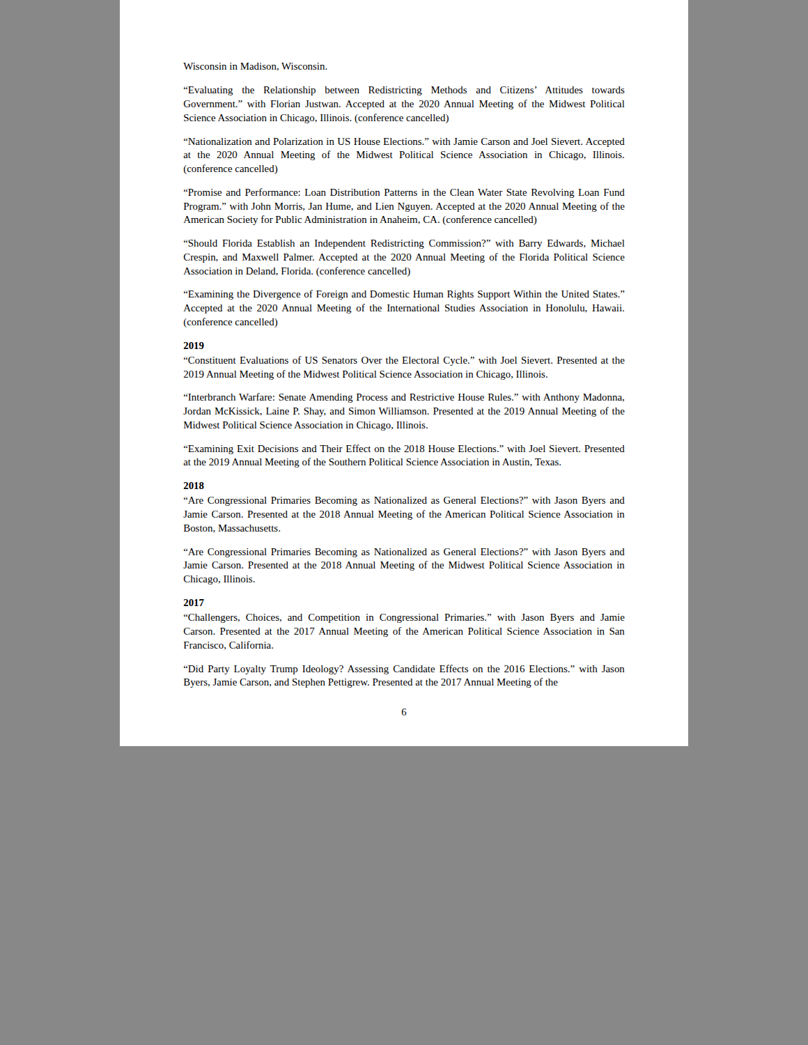Wisconsin in Madison, Wisconsin.
“Evaluating the Relationship between Redistricting Methods and Citizens’ Attitudes towards Government.” with Florian Justwan. Accepted at the 2020 Annual Meeting of the Midwest Political Science Association in Chicago, Illinois. (conference cancelled)
“Nationalization and Polarization in US House Elections.” with Jamie Carson and Joel Sievert. Accepted at the 2020 Annual Meeting of the Midwest Political Science Association in Chicago, Illinois. (conference cancelled)
“Promise and Performance: Loan Distribution Patterns in the Clean Water State Revolving Loan Fund Program.” with John Morris, Jan Hume, and Lien Nguyen. Accepted at the 2020 Annual Meeting of the American Society for Public Administration in Anaheim, CA. (conference cancelled)
“Should Florida Establish an Independent Redistricting Commission?” with Barry Edwards, Michael Crespin, and Maxwell Palmer. Accepted at the 2020 Annual Meeting of the Florida Political Science Association in Deland, Florida. (conference cancelled)
“Examining the Divergence of Foreign and Domestic Human Rights Support Within the United States.” Accepted at the 2020 Annual Meeting of the International Studies Association in Honolulu, Hawaii. (conference cancelled)
2019
“Constituent Evaluations of US Senators Over the Electoral Cycle.” with Joel Sievert. Presented at the 2019 Annual Meeting of the Midwest Political Science Association in Chicago, Illinois.
“Interbranch Warfare: Senate Amending Process and Restrictive House Rules.” with Anthony Madonna, Jordan McKissick, Laine P. Shay, and Simon Williamson. Presented at the 2019 Annual Meeting of the Midwest Political Science Association in Chicago, Illinois.
“Examining Exit Decisions and Their Effect on the 2018 House Elections.” with Joel Sievert. Presented at the 2019 Annual Meeting of the Southern Political Science Association in Austin, Texas.
2018
“Are Congressional Primaries Becoming as Nationalized as General Elections?” with Jason Byers and Jamie Carson. Presented at the 2018 Annual Meeting of the American Political Science Association in Boston, Massachusetts.
“Are Congressional Primaries Becoming as Nationalized as General Elections?” with Jason Byers and Jamie Carson. Presented at the 2018 Annual Meeting of the Midwest Political Science Association in Chicago, Illinois.
2017
“Challengers, Choices, and Competition in Congressional Primaries.” with Jason Byers and Jamie Carson. Presented at the 2017 Annual Meeting of the American Political Science Association in San Francisco, California.
“Did Party Loyalty Trump Ideology? Assessing Candidate Effects on the 2016 Elections.” with Jason Byers, Jamie Carson, and Stephen Pettigrew. Presented at the 2017 Annual Meeting of the
6